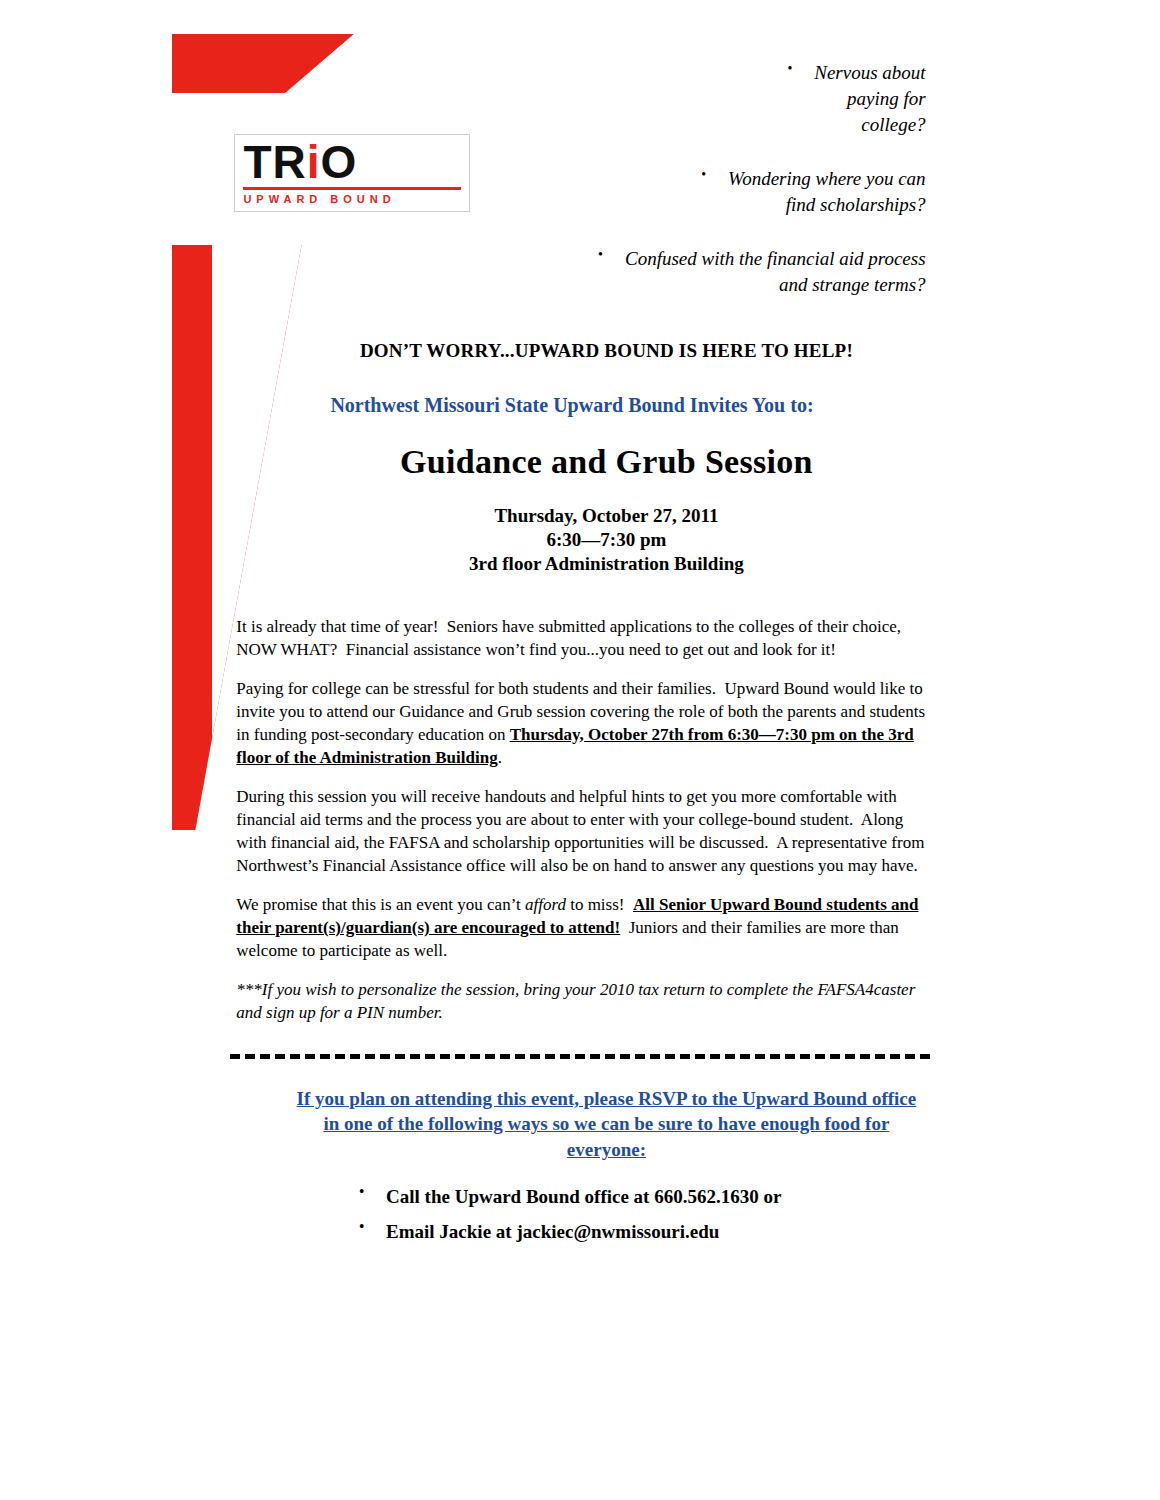TRi O
UPWARD BOUND
Nervous about paying for college?
Wondering where you can find scholarships?
Confused with the financial aid process and strange terms?
DON’T WORRY...UPWARD BOUND IS HERE TO HELP!
Northwest Missouri State Upward Bound Invites You to:
Guidance and Grub Session
Thursday, October 27, 2011
6:30—7:30 pm
3rd floor Administration Building
It is already that time of year! Seniors have submitted applications to the colleges of their choice, NOW WHAT? Financial assistance won’t find you...you need to get out and look for it!
Paying for college can be stressful for both students and their families. Upward Bound would like to invite you to attend our Guidance and Grub session covering the role of both the parents and students in funding post-secondary education on Thursday, October 27th from 6:30—7:30 pm on the 3rd floor of the Administration Building.
During this session you will receive handouts and helpful hints to get you more comfortable with financial aid terms and the process you are about to enter with your college-bound student. Along with financial aid, the FAFSA and scholarship opportunities will be discussed. A representative from Northwest’s Financial Assistance office will also be on hand to answer any questions you may have.
We promise that this is an event you can’t afford to miss! All Senior Upward Bound students and their parent(s)/guardian(s) are encouraged to attend! Juniors and their families are more than welcome to participate as well.
***If you wish to personalize the session, bring your 2010 tax return to complete the FAFSA4caster and sign up for a PIN number.
If you plan on attending this event, please RSVP to the Upward Bound office
in one of the following ways so we can be sure to have enough food for everyone:
Call the Upward Bound office at 660.562.1630 or
Email Jackie at jackiec@nwmissouri.edu